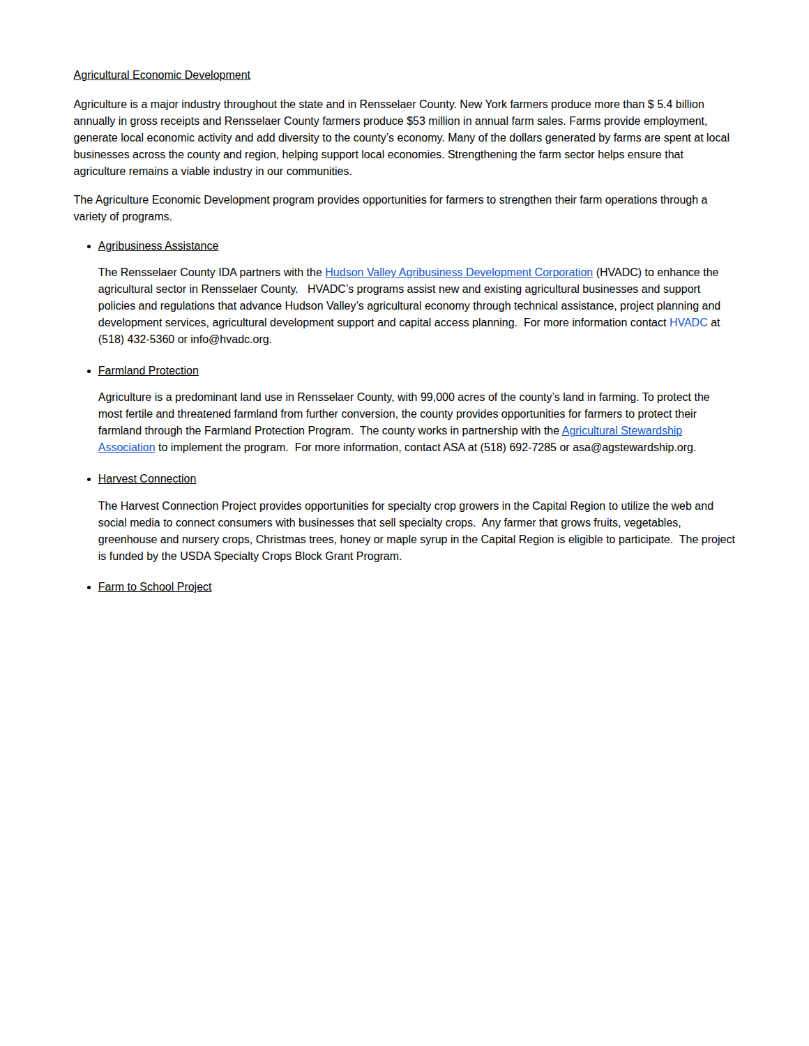Agricultural Economic Development
Agriculture is a major industry throughout the state and in Rensselaer County. New York farmers produce more than $ 5.4 billion annually in gross receipts and Rensselaer County farmers produce $53 million in annual farm sales. Farms provide employment, generate local economic activity and add diversity to the county’s economy. Many of the dollars generated by farms are spent at local businesses across the county and region, helping support local economies. Strengthening the farm sector helps ensure that agriculture remains a viable industry in our communities.
The Agriculture Economic Development program provides opportunities for farmers to strengthen their farm operations through a variety of programs.
Agribusiness Assistance
The Rensselaer County IDA partners with the Hudson Valley Agribusiness Development Corporation (HVADC) to enhance the agricultural sector in Rensselaer County. HVADC’s programs assist new and existing agricultural businesses and support policies and regulations that advance Hudson Valley’s agricultural economy through technical assistance, project planning and development services, agricultural development support and capital access planning. For more information contact HVADC at (518) 432-5360 or info@hvadc.org.
Farmland Protection
Agriculture is a predominant land use in Rensselaer County, with 99,000 acres of the county’s land in farming. To protect the most fertile and threatened farmland from further conversion, the county provides opportunities for farmers to protect their farmland through the Farmland Protection Program. The county works in partnership with the Agricultural Stewardship Association to implement the program. For more information, contact ASA at (518) 692-7285 or asa@agstewardship.org.
Harvest Connection
The Harvest Connection Project provides opportunities for specialty crop growers in the Capital Region to utilize the web and social media to connect consumers with businesses that sell specialty crops. Any farmer that grows fruits, vegetables, greenhouse and nursery crops, Christmas trees, honey or maple syrup in the Capital Region is eligible to participate. The project is funded by the USDA Specialty Crops Block Grant Program.
Farm to School Project